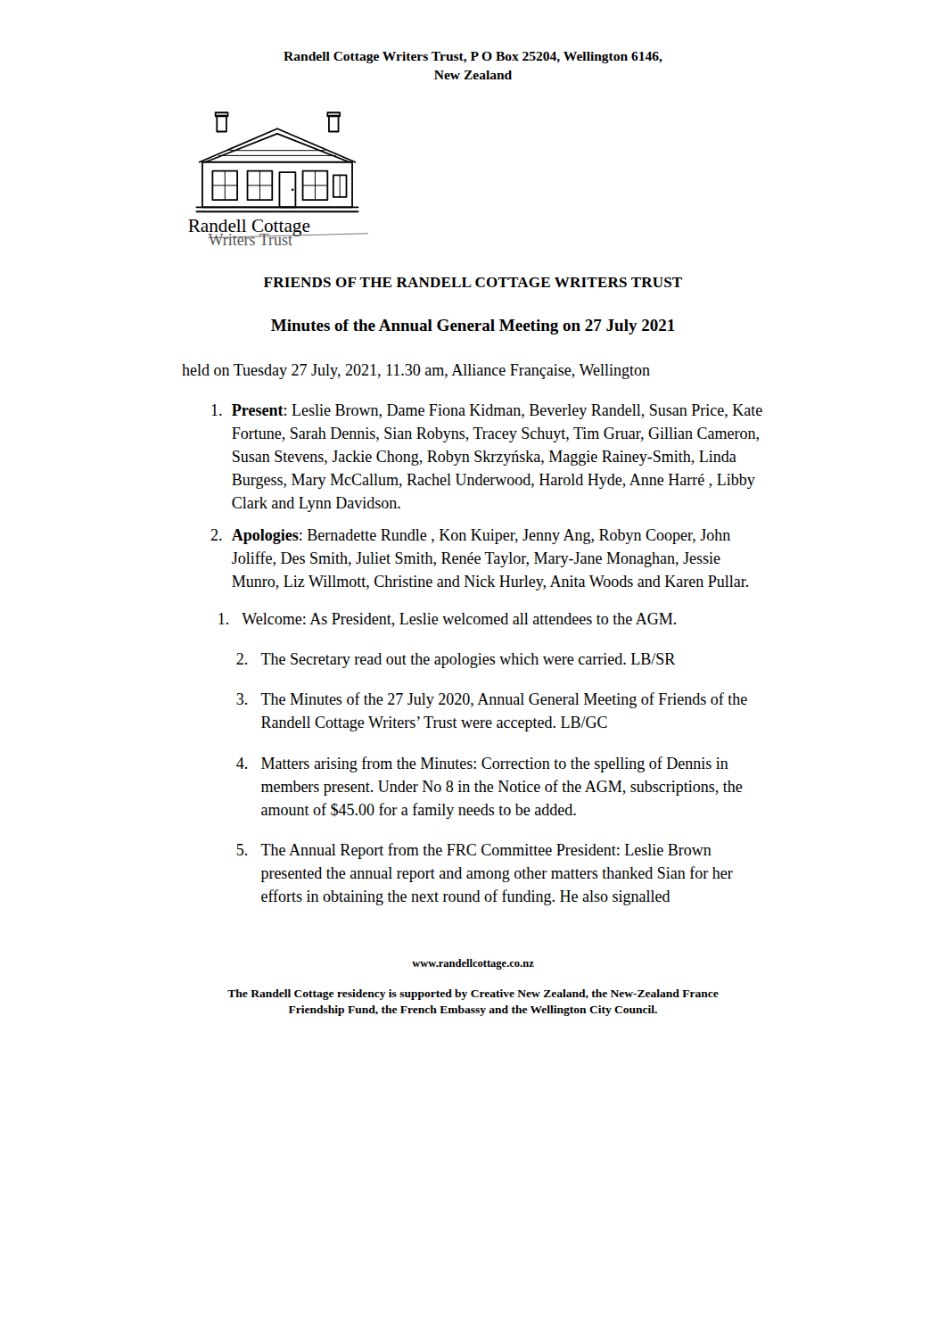Randell Cottage Writers Trust, P O Box 25204, Wellington 6146,
New Zealand
Randell Cottage Writers Trust
FRIENDS OF THE RANDELL COTTAGE WRITERS TRUST
Minutes of the Annual General Meeting on 27 July 2021
held on Tuesday 27 July, 2021, 11.30 am, Alliance Française, Wellington
Present: Leslie Brown, Dame Fiona Kidman, Beverley Randell, Susan Price, Kate Fortune, Sarah Dennis, Sian Robyns, Tracey Schuyt, Tim Gruar, Gillian Cameron, Susan Stevens, Jackie Chong, Robyn Skrzyńska, Maggie Rainey-Smith, Linda Burgess, Mary McCallum, Rachel Underwood, Harold Hyde, Anne Harré , Libby Clark and Lynn Davidson.
Apologies: Bernadette Rundle , Kon Kuiper, Jenny Ang, Robyn Cooper, John Joliffe, Des Smith, Juliet Smith, Renée Taylor, Mary-Jane Monaghan, Jessie Munro, Liz Willmott, Christine and Nick Hurley, Anita Woods and Karen Pullar.
Welcome: As President, Leslie welcomed all attendees to the AGM.
The Secretary read out the apologies which were carried. LB/SR
The Minutes of the 27 July 2020, Annual General Meeting of Friends of the Randell Cottage Writers’ Trust were accepted. LB/GC
Matters arising from the Minutes: Correction to the spelling of Dennis in members present. Under No 8 in the Notice of the AGM, subscriptions, the amount of $45.00 for a family needs to be added.
The Annual Report from the FRC Committee President: Leslie Brown presented the annual report and among other matters thanked Sian for her efforts in obtaining the next round of funding. He also signalled
www.randellcottage.co.nz
The Randell Cottage residency is supported by Creative New Zealand, the New-Zealand France
Friendship Fund, the French Embassy and the Wellington City Council.